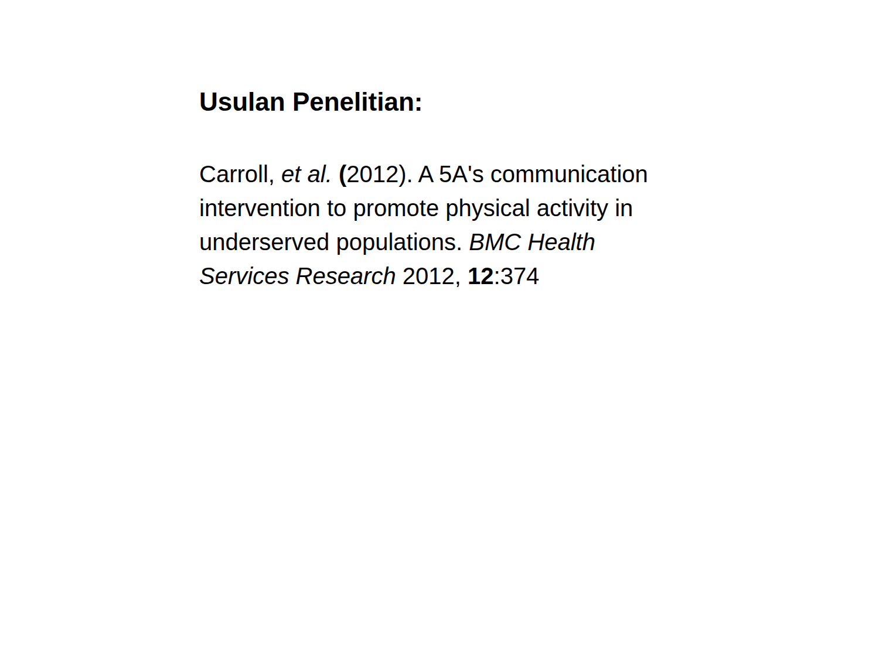Usulan Penelitian:
Carroll, et al. (2012). A 5A's communication intervention to promote physical activity in underserved populations. BMC Health Services Research 2012, 12:374